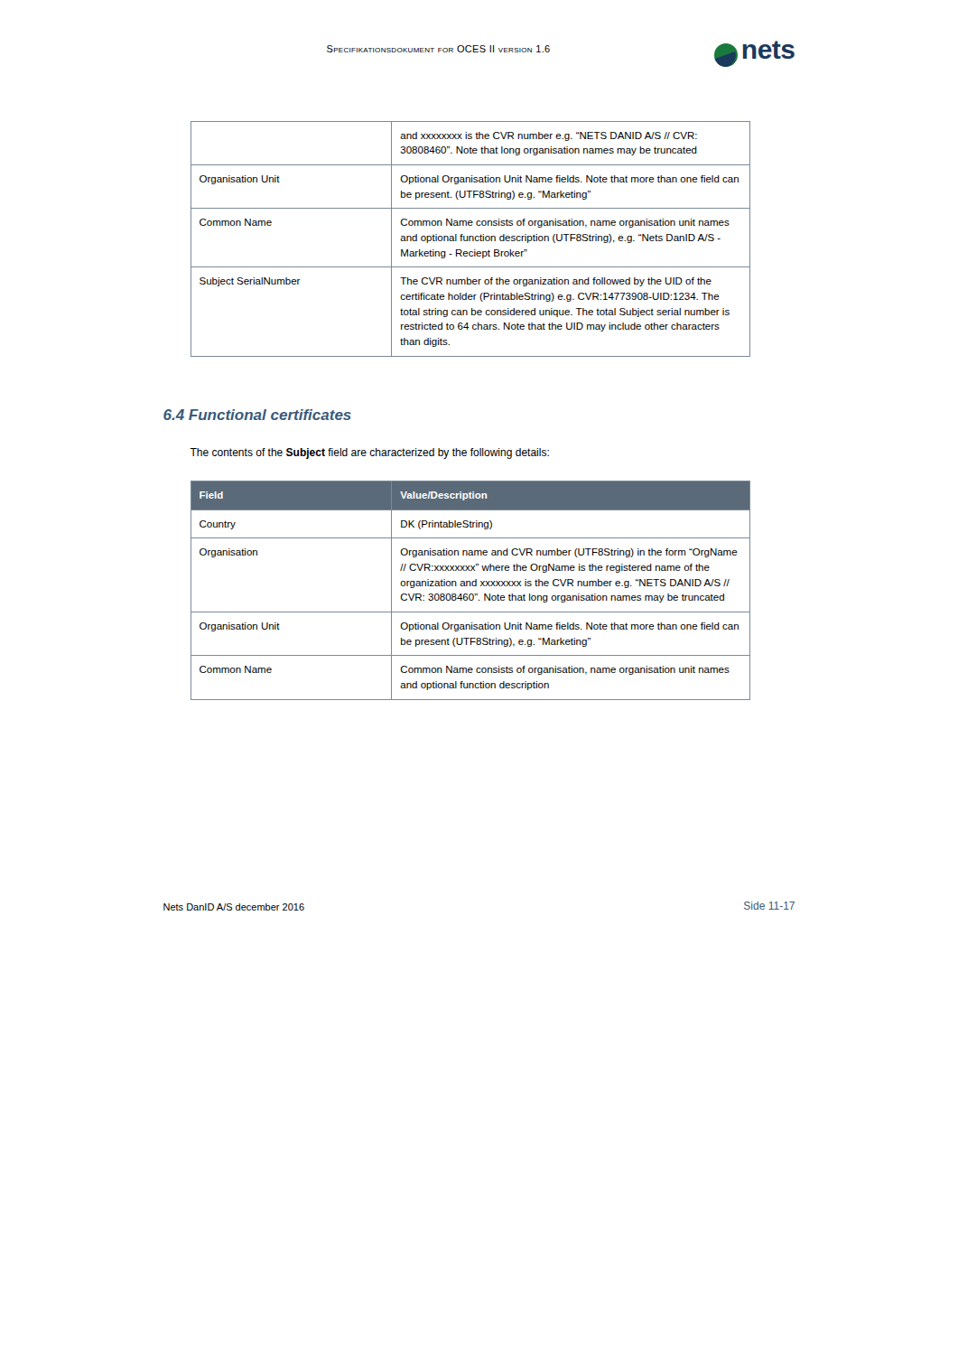Specifikationsdokument for OCES II version 1.6
nets
| | and xxxxxxxx is the CVR number e.g. “NETS DANID A/S // CVR: 30808460”. Note that long organisation names may be truncated |
| Organisation Unit | Optional Organisation Unit Name fields. Note that more than one field can be present. (UTF8String) e.g. “Marketing” |
| Common Name | Common Name consists of organisation, name organisation unit names and optional function description (UTF8String), e.g. “Nets DanID A/S - Marketing - Reciept Broker” |
| Subject SerialNumber | The CVR number of the organization and followed by the UID of the certificate holder (PrintableString) e.g. CVR:14773908-UID:1234. The total string can be considered unique. The total Subject serial number is restricted to 64 chars. Note that the UID may include other characters than digits. |
6.4 Functional certificates
The contents of the Subject field are characterized by the following details:
| Field | Value/Description |
| --- | --- |
| Country | DK (PrintableString) |
| Organisation | Organisation name and CVR number (UTF8String) in the form “OrgName // CVR:xxxxxxxx” where the OrgName is the registered name of the organization and xxxxxxxx is the CVR number e.g. “NETS DANID A/S // CVR: 30808460”. Note that long organisation names may be truncated |
| Organisation Unit | Optional Organisation Unit Name fields. Note that more than one field can be present (UTF8String), e.g. “Marketing” |
| Common Name | Common Name consists of organisation, name organisation unit names and optional function description |
Nets DanID A/S december 2016
Side 11-17